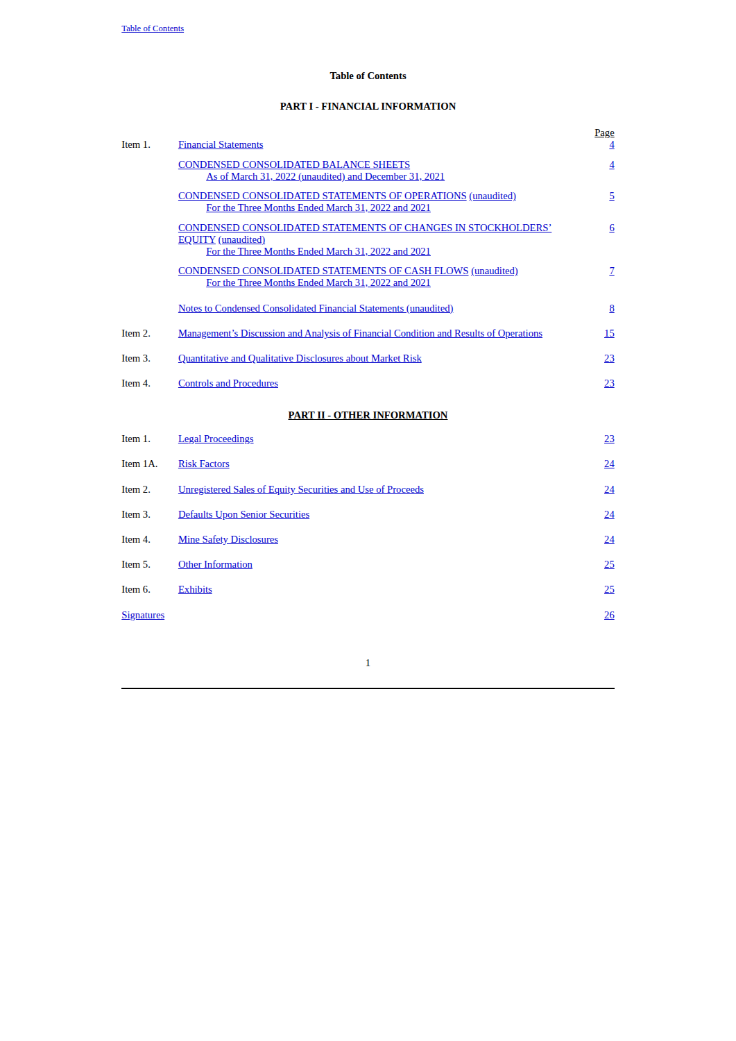Table of Contents
Table of Contents
PART I - FINANCIAL INFORMATION
| | | Page |
| Item 1. | Financial Statements | 4 |
| | CONDENSED CONSOLIDATED BALANCE SHEETS As of March 31, 2022 (unaudited) and December 31, 2021 | 4 |
| | CONDENSED CONSOLIDATED STATEMENTS OF OPERATIONS (unaudited) For the Three Months Ended March 31, 2022 and 2021 | 5 |
| | CONDENSED CONSOLIDATED STATEMENTS OF CHANGES IN STOCKHOLDERS’ EQUITY (unaudited) For the Three Months Ended March 31, 2022 and 2021 | 6 |
| | CONDENSED CONSOLIDATED STATEMENTS OF CASH FLOWS (unaudited) For the Three Months Ended March 31, 2022 and 2021 | 7 |
| | Notes to Condensed Consolidated Financial Statements (unaudited) | 8 |
| Item 2. | Management’s Discussion and Analysis of Financial Condition and Results of Operations | 15 |
| Item 3. | Quantitative and Qualitative Disclosures about Market Risk | 23 |
| Item 4. | Controls and Procedures | 23 |
PART II - OTHER INFORMATION
| Item 1. | Legal Proceedings | 23 |
| Item 1A. | Risk Factors | 24 |
| Item 2. | Unregistered Sales of Equity Securities and Use of Proceeds | 24 |
| Item 3. | Defaults Upon Senior Securities | 24 |
| Item 4. | Mine Safety Disclosures | 24 |
| Item 5. | Other Information | 25 |
| Item 6. | Exhibits | 25 |
| Signatures | | 26 |
1